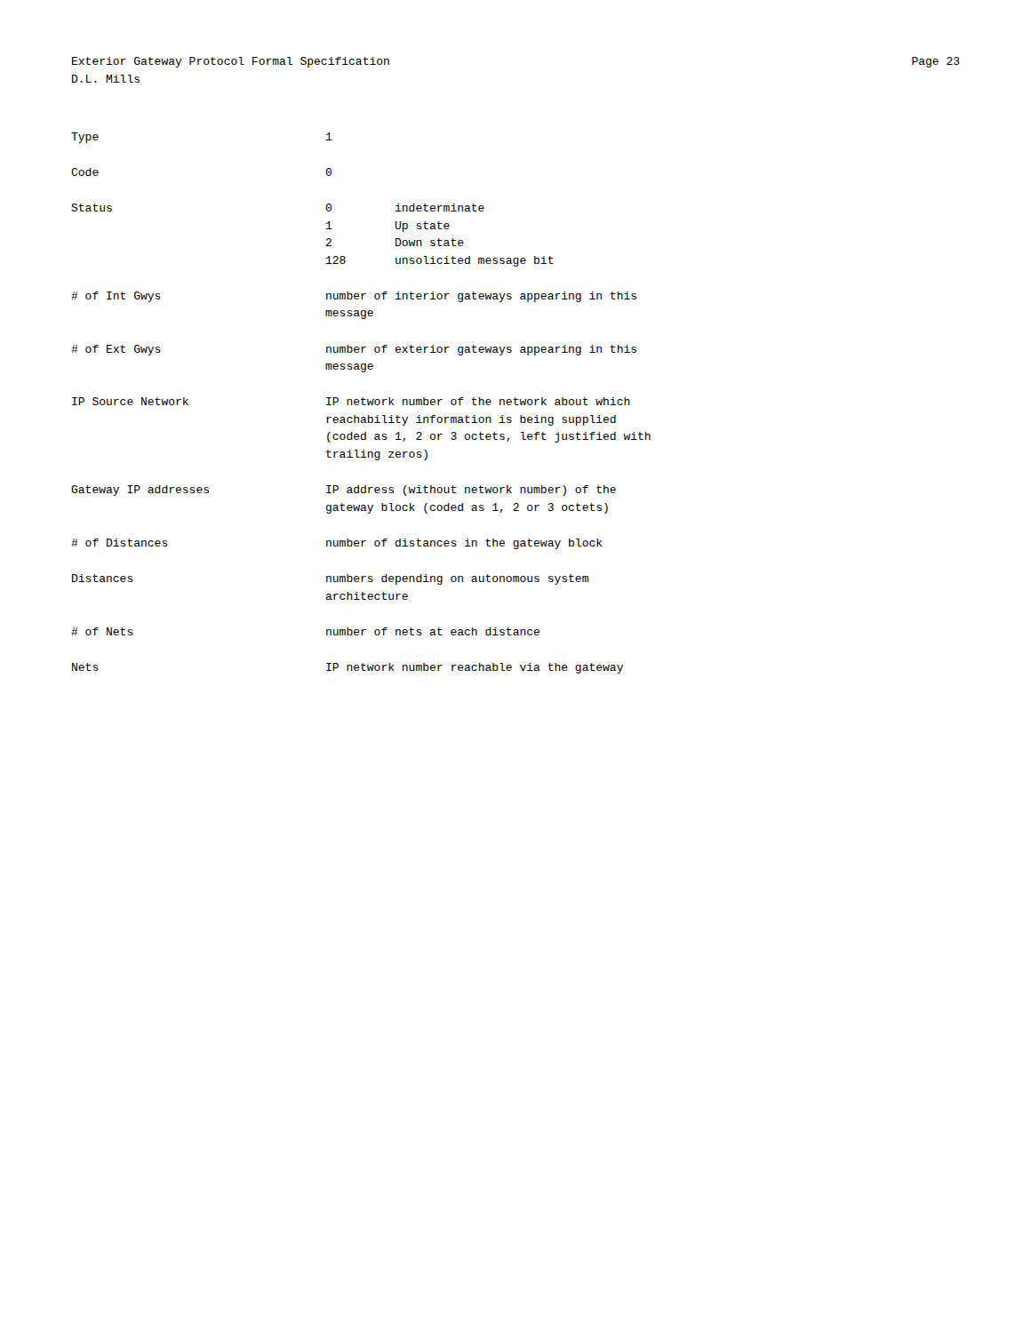Exterior Gateway Protocol Formal Specification Page 23
D.L. Mills
Type
1
Code
0
Status
| 0 | indeterminate |
| 1 | Up state |
| 2 | Down state |
| 128 | unsolicited message bit |
# of Int Gwys
number of interior gateways appearing in this
message
# of Ext Gwys
number of exterior gateways appearing in this
message
IP Source Network
IP network number of the network about which
reachability information is being supplied
(coded as 1, 2 or 3 octets, left justified with
trailing zeros)
Gateway IP addresses
IP address (without network number) of the
gateway block (coded as 1, 2 or 3 octets)
# of Distances
number of distances in the gateway block
Distances
numbers depending on autonomous system
architecture
# of Nets
number of nets at each distance
Nets
IP network number reachable via the gateway